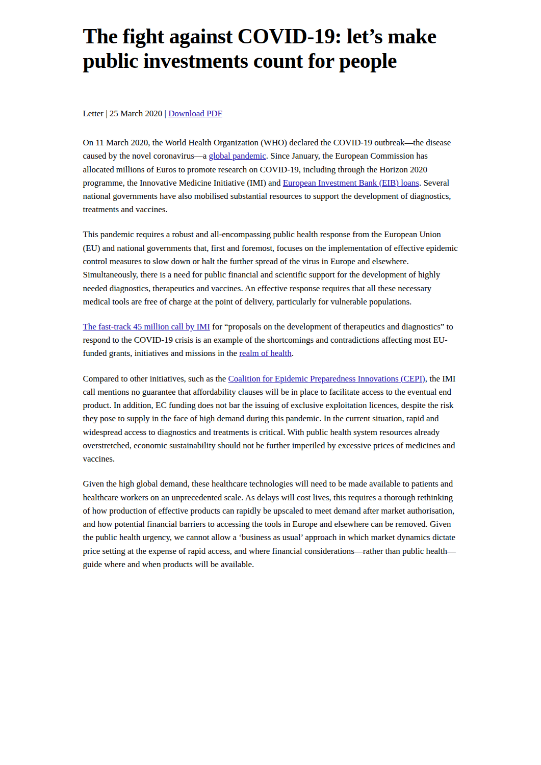The fight against COVID-19: let’s make public investments count for people
Letter | 25 March 2020 | Download PDF
On 11 March 2020, the World Health Organization (WHO) declared the COVID-19 outbreak—the disease caused by the novel coronavirus—a global pandemic. Since January, the European Commission has allocated millions of Euros to promote research on COVID-19, including through the Horizon 2020 programme, the Innovative Medicine Initiative (IMI) and European Investment Bank (EIB) loans. Several national governments have also mobilised substantial resources to support the development of diagnostics, treatments and vaccines.
This pandemic requires a robust and all-encompassing public health response from the European Union (EU) and national governments that, first and foremost, focuses on the implementation of effective epidemic control measures to slow down or halt the further spread of the virus in Europe and elsewhere. Simultaneously, there is a need for public financial and scientific support for the development of highly needed diagnostics, therapeutics and vaccines. An effective response requires that all these necessary medical tools are free of charge at the point of delivery, particularly for vulnerable populations.
The fast-track 45 million call by IMI for “proposals on the development of therapeutics and diagnostics” to respond to the COVID-19 crisis is an example of the shortcomings and contradictions affecting most EU-funded grants, initiatives and missions in the realm of health.
Compared to other initiatives, such as the Coalition for Epidemic Preparedness Innovations (CEPI), the IMI call mentions no guarantee that affordability clauses will be in place to facilitate access to the eventual end product. In addition, EC funding does not bar the issuing of exclusive exploitation licences, despite the risk they pose to supply in the face of high demand during this pandemic. In the current situation, rapid and widespread access to diagnostics and treatments is critical. With public health system resources already overstretched, economic sustainability should not be further imperiled by excessive prices of medicines and vaccines.
Given the high global demand, these healthcare technologies will need to be made available to patients and healthcare workers on an unprecedented scale. As delays will cost lives, this requires a thorough rethinking of how production of effective products can rapidly be upscaled to meet demand after market authorisation, and how potential financial barriers to accessing the tools in Europe and elsewhere can be removed. Given the public health urgency, we cannot allow a ‘business as usual’ approach in which market dynamics dictate price setting at the expense of rapid access, and where financial considerations—rather than public health—guide where and when products will be available.